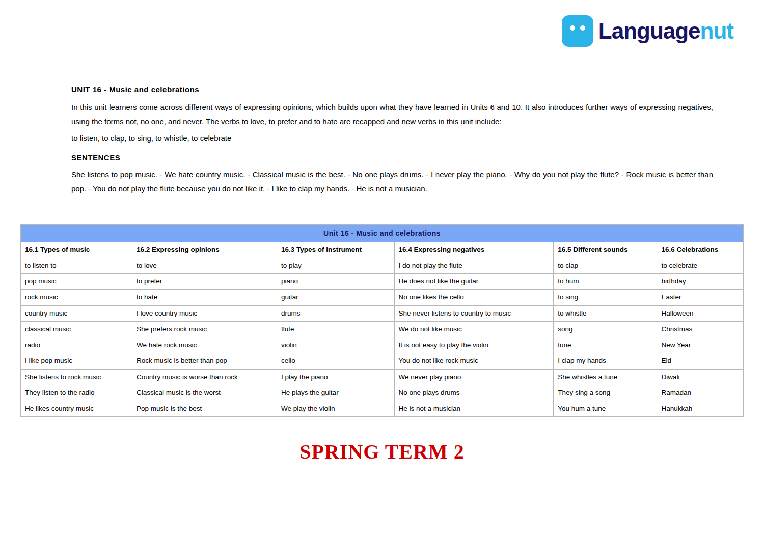Language nut
UNIT 16 - Music and celebrations
In this unit learners come across different ways of expressing opinions, which builds upon what they have learned in Units 6 and 10. It also introduces further ways of expressing negatives, using the forms not, no one, and never. The verbs to love, to prefer and to hate are recapped and new verbs in this unit include:
to listen, to clap, to sing, to whistle, to celebrate
SENTENCES
She listens to pop music. - We hate country music. - Classical music is the best. - No one plays drums. - I never play the piano. - Why do you not play the flute? - Rock music is better than pop. - You do not play the flute because you do not like it. - I like to clap my hands. - He is not a musician.
| Unit 16 - Music and celebrations |
| --- |
| 16.1 Types of music | 16.2 Expressing opinions | 16.3 Types of instrument | 16.4 Expressing negatives | 16.5 Different sounds | 16.6 Celebrations |
| to listen to | to love | to play | I do not play the flute | to clap | to celebrate |
| pop music | to prefer | piano | He does not like the guitar | to hum | birthday |
| rock music | to hate | guitar | No one likes the cello | to sing | Easter |
| country music | I love country music | drums | She never listens to country to music | to whistle | Halloween |
| classical music | She prefers rock music | flute | We do not like music | song | Christmas |
| radio | We hate rock music | violin | It is not easy to play the violin | tune | New Year |
| I like pop music | Rock music is better than pop | cello | You do not like rock music | I clap my hands | Eid |
| She listens to rock music | Country music is worse than rock | I play the piano | We never play piano | She whistles a tune | Diwali |
| They listen to the radio | Classical music is the worst | He plays the guitar | No one plays drums | They sing a song | Ramadan |
| He likes country music | Pop music is the best | We play the violin | He is not a musician | You hum a tune | Hanukkah |
SPRING TERM 2